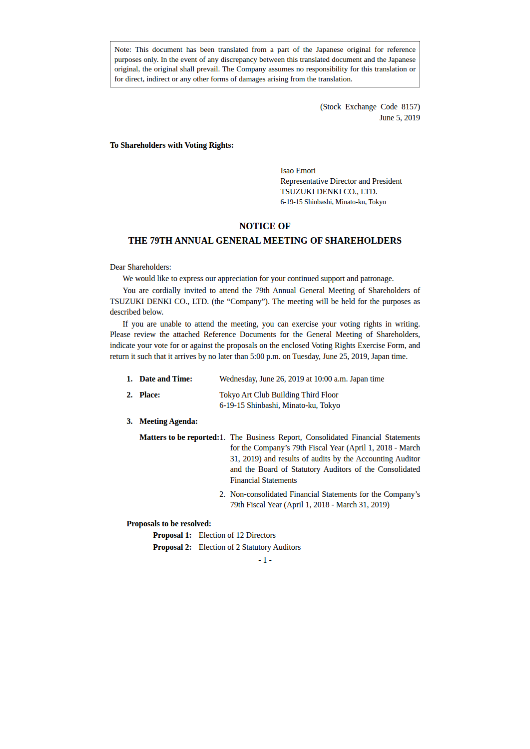Note: This document has been translated from a part of the Japanese original for reference purposes only. In the event of any discrepancy between this translated document and the Japanese original, the original shall prevail. The Company assumes no responsibility for this translation or for direct, indirect or any other forms of damages arising from the translation.
(Stock Exchange Code 8157)
June 5, 2019
To Shareholders with Voting Rights:
Isao Emori
Representative Director and President
TSUZUKI DENKI CO., LTD.
6-19-15 Shinbashi, Minato-ku, Tokyo
NOTICE OF
THE 79TH ANNUAL GENERAL MEETING OF SHAREHOLDERS
Dear Shareholders:
We would like to express our appreciation for your continued support and patronage.
You are cordially invited to attend the 79th Annual General Meeting of Shareholders of TSUZUKI DENKI CO., LTD. (the “Company”). The meeting will be held for the purposes as described below.
If you are unable to attend the meeting, you can exercise your voting rights in writing. Please review the attached Reference Documents for the General Meeting of Shareholders, indicate your vote for or against the proposals on the enclosed Voting Rights Exercise Form, and return it such that it arrives by no later than 5:00 p.m. on Tuesday, June 25, 2019, Japan time.
| 1. | Date and Time: | Wednesday, June 26, 2019 at 10:00 a.m. Japan time |
| 2. | Place: | Tokyo Art Club Building Third Floor 6-19-15 Shinbashi, Minato-ku, Tokyo |
| 3. | Meeting Agenda: |
| | Matters to be reported: | 1. The Business Report, Consolidated Financial Statements for the Company’s 79th Fiscal Year (April 1, 2018 - March 31, 2019) and results of audits by the Accounting Auditor and the Board of Statutory Auditors of the Consolidated Financial Statements 2. Non-consolidated Financial Statements for the Company’s 79th Fiscal Year (April 1, 2018 - March 31, 2019) |
| Proposals to be resolved: |
| Proposal 1: | Election of 12 Directors |
| Proposal 2: | Election of 2 Statutory Auditors |
- 1 -